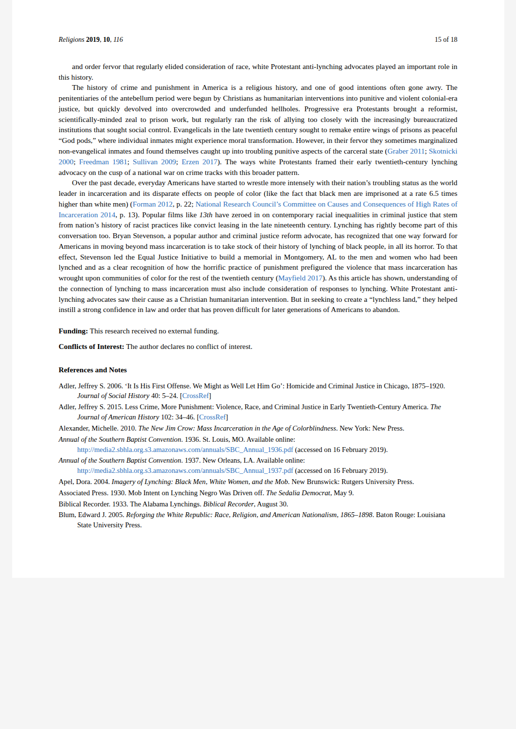Religions 2019, 10, 116
15 of 18
and order fervor that regularly elided consideration of race, white Protestant anti-lynching advocates played an important role in this history.
The history of crime and punishment in America is a religious history, and one of good intentions often gone awry. The penitentiaries of the antebellum period were begun by Christians as humanitarian interventions into punitive and violent colonial-era justice, but quickly devolved into overcrowded and underfunded hellholes. Progressive era Protestants brought a reformist, scientifically-minded zeal to prison work, but regularly ran the risk of allying too closely with the increasingly bureaucratized institutions that sought social control. Evangelicals in the late twentieth century sought to remake entire wings of prisons as peaceful “God pods,” where individual inmates might experience moral transformation. However, in their fervor they sometimes marginalized non-evangelical inmates and found themselves caught up into troubling punitive aspects of the carceral state (Graber 2011; Skotnicki 2000; Freedman 1981; Sullivan 2009; Erzen 2017). The ways white Protestants framed their early twentieth-century lynching advocacy on the cusp of a national war on crime tracks with this broader pattern.
Over the past decade, everyday Americans have started to wrestle more intensely with their nation’s troubling status as the world leader in incarceration and its disparate effects on people of color (like the fact that black men are imprisoned at a rate 6.5 times higher than white men) (Forman 2012, p. 22; National Research Council’s Committee on Causes and Consequences of High Rates of Incarceration 2014, p. 13). Popular films like 13th have zeroed in on contemporary racial inequalities in criminal justice that stem from nation’s history of racist practices like convict leasing in the late nineteenth century. Lynching has rightly become part of this conversation too. Bryan Stevenson, a popular author and criminal justice reform advocate, has recognized that one way forward for Americans in moving beyond mass incarceration is to take stock of their history of lynching of black people, in all its horror. To that effect, Stevenson led the Equal Justice Initiative to build a memorial in Montgomery, AL to the men and women who had been lynched and as a clear recognition of how the horrific practice of punishment prefigured the violence that mass incarceration has wrought upon communities of color for the rest of the twentieth century (Mayfield 2017). As this article has shown, understanding of the connection of lynching to mass incarceration must also include consideration of responses to lynching. White Protestant anti-lynching advocates saw their cause as a Christian humanitarian intervention. But in seeking to create a “lynchless land,” they helped instill a strong confidence in law and order that has proven difficult for later generations of Americans to abandon.
Funding: This research received no external funding.
Conflicts of Interest: The author declares no conflict of interest.
References and Notes
Adler, Jeffrey S. 2006. ‘It Is His First Offense. We Might as Well Let Him Go’: Homicide and Criminal Justice in Chicago, 1875–1920. Journal of Social History 40: 5–24. [CrossRef]
Adler, Jeffrey S. 2015. Less Crime, More Punishment: Violence, Race, and Criminal Justice in Early Twentieth-Century America. The Journal of American History 102: 34–46. [CrossRef]
Alexander, Michelle. 2010. The New Jim Crow: Mass Incarceration in the Age of Colorblindness. New York: New Press.
Annual of the Southern Baptist Convention. 1936. St. Louis, MO. Available online: http://media2.sbhla.org.s3.amazonaws.com/annuals/SBC_Annual_1936.pdf (accessed on 16 February 2019).
Annual of the Southern Baptist Convention. 1937. New Orleans, LA. Available online: http://media2.sbhla.org.s3.amazonaws.com/annuals/SBC_Annual_1937.pdf (accessed on 16 February 2019).
Apel, Dora. 2004. Imagery of Lynching: Black Men, White Women, and the Mob. New Brunswick: Rutgers University Press.
Associated Press. 1930. Mob Intent on Lynching Negro Was Driven off. The Sedalia Democrat, May 9.
Biblical Recorder. 1933. The Alabama Lynchings. Biblical Recorder, August 30.
Blum, Edward J. 2005. Reforging the White Republic: Race, Religion, and American Nationalism, 1865–1898. Baton Rouge: Louisiana State University Press.